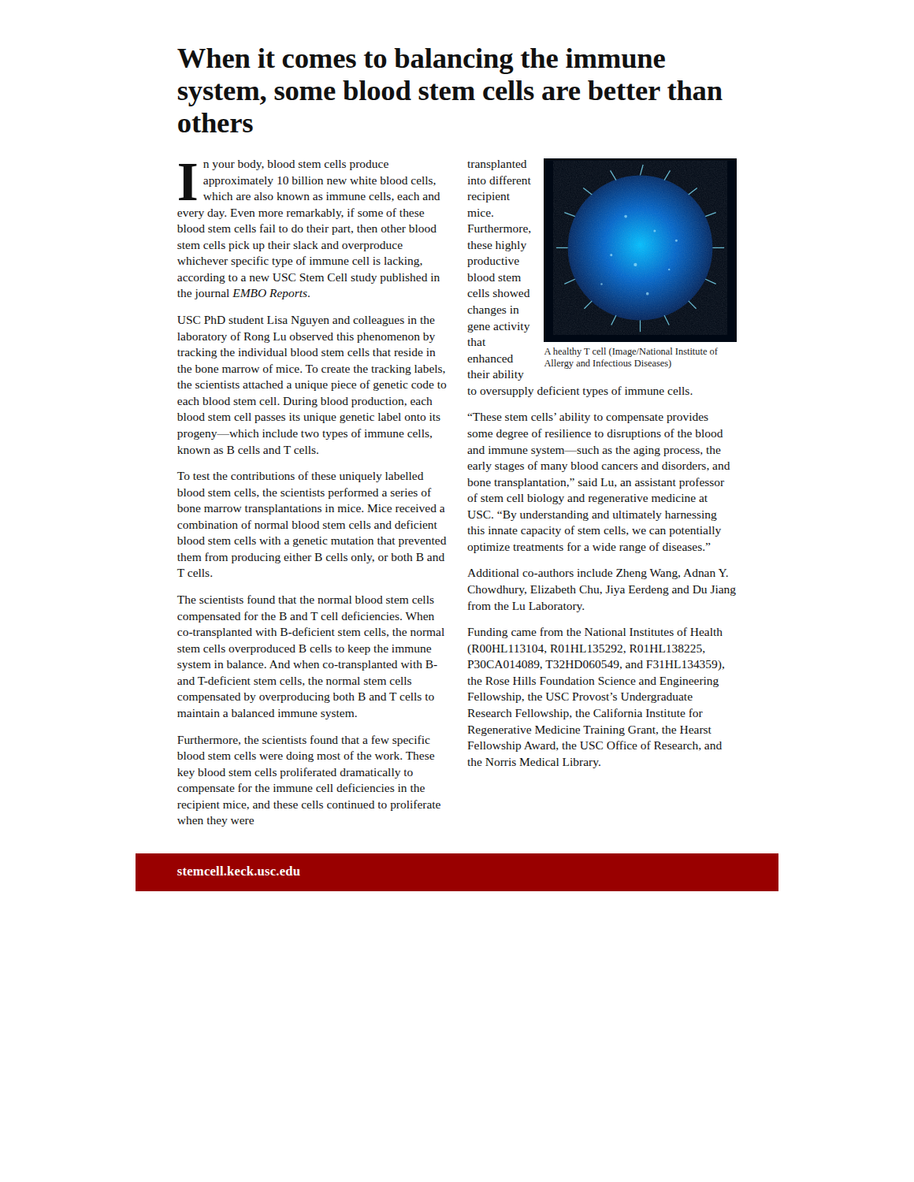When it comes to balancing the immune system, some blood stem cells are better than others
In your body, blood stem cells produce approximately 10 billion new white blood cells, which are also known as immune cells, each and every day. Even more remarkably, if some of these blood stem cells fail to do their part, then other blood stem cells pick up their slack and overproduce whichever specific type of immune cell is lacking, according to a new USC Stem Cell study published in the journal EMBO Reports.
USC PhD student Lisa Nguyen and colleagues in the laboratory of Rong Lu observed this phenomenon by tracking the individual blood stem cells that reside in the bone marrow of mice. To create the tracking labels, the scientists attached a unique piece of genetic code to each blood stem cell. During blood production, each blood stem cell passes its unique genetic label onto its progeny—which include two types of immune cells, known as B cells and T cells.
To test the contributions of these uniquely labelled blood stem cells, the scientists performed a series of bone marrow transplantations in mice. Mice received a combination of normal blood stem cells and deficient blood stem cells with a genetic mutation that prevented them from producing either B cells only, or both B and T cells.
The scientists found that the normal blood stem cells compensated for the B and T cell deficiencies. When co-transplanted with B-deficient stem cells, the normal stem cells overproduced B cells to keep the immune system in balance. And when co-transplanted with B- and T-deficient stem cells, the normal stem cells compensated by overproducing both B and T cells to maintain a balanced immune system.
Furthermore, the scientists found that a few specific blood stem cells were doing most of the work. These key blood stem cells proliferated dramatically to compensate for the immune cell deficiencies in the recipient mice, and these cells continued to proliferate when they were
A healthy T cell (Image/National Institute of Allergy and Infectious Diseases)
transplanted into different recipient mice. Furthermore, these highly productive blood stem cells showed changes in gene activity that enhanced their ability to oversupply deficient types of immune cells.
“These stem cells’ ability to compensate provides some degree of resilience to disruptions of the blood and immune system—such as the aging process, the early stages of many blood cancers and disorders, and bone transplantation,” said Lu, an assistant professor of stem cell biology and regenerative medicine at USC. “By understanding and ultimately harnessing this innate capacity of stem cells, we can potentially optimize treatments for a wide range of diseases.”
Additional co-authors include Zheng Wang, Adnan Y. Chowdhury, Elizabeth Chu, Jiya Eerdeng and Du Jiang from the Lu Laboratory.
Funding came from the National Institutes of Health (R00HL113104, R01HL135292, R01HL138225, P30CA014089, T32HD060549, and F31HL134359), the Rose Hills Foundation Science and Engineering Fellowship, the USC Provost’s Undergraduate Research Fellowship, the California Institute for Regenerative Medicine Training Grant, the Hearst Fellowship Award, the USC Office of Research, and the Norris Medical Library.
stemcell.keck.usc.edu